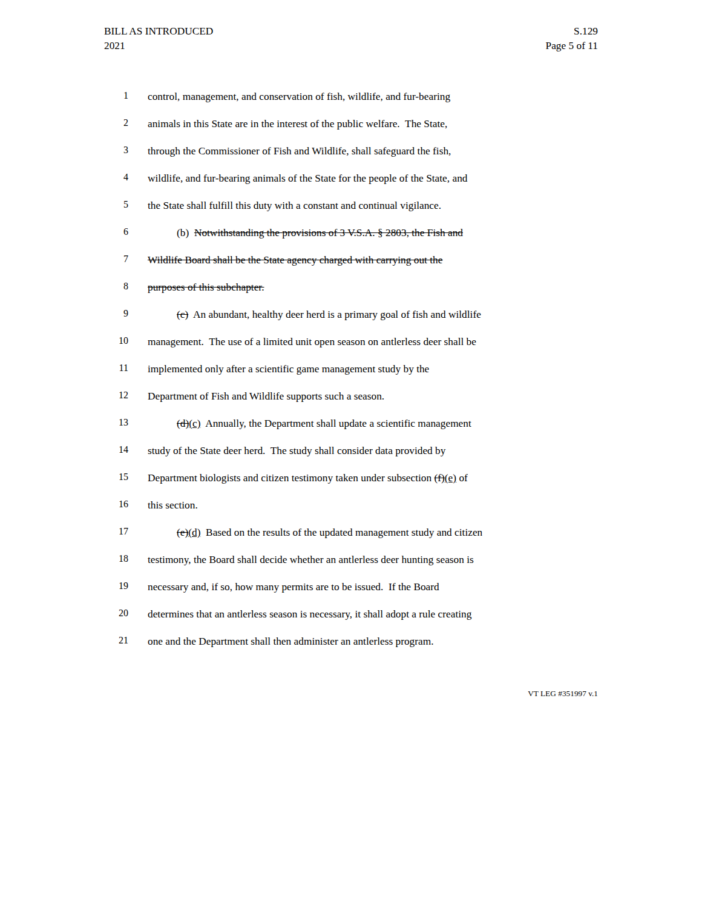BILL AS INTRODUCED
2021
S.129
Page 5 of 11
control, management, and conservation of fish, wildlife, and fur-bearing
animals in this State are in the interest of the public welfare. The State,
through the Commissioner of Fish and Wildlife, shall safeguard the fish,
wildlife, and fur-bearing animals of the State for the people of the State, and
the State shall fulfill this duty with a constant and continual vigilance.
(b) Notwithstanding the provisions of 3 V.S.A. § 2803, the Fish and
Wildlife Board shall be the State agency charged with carrying out the
purposes of this subchapter.
(c) An abundant, healthy deer herd is a primary goal of fish and wildlife
management. The use of a limited unit open season on antlerless deer shall be
implemented only after a scientific game management study by the
Department of Fish and Wildlife supports such a season.
(d)(c) Annually, the Department shall update a scientific management
study of the State deer herd. The study shall consider data provided by
Department biologists and citizen testimony taken under subsection (f)(e) of
this section.
(e)(d) Based on the results of the updated management study and citizen
testimony, the Board shall decide whether an antlerless deer hunting season is
necessary and, if so, how many permits are to be issued. If the Board
determines that an antlerless season is necessary, it shall adopt a rule creating
one and the Department shall then administer an antlerless program.
VT LEG #351997 v.1